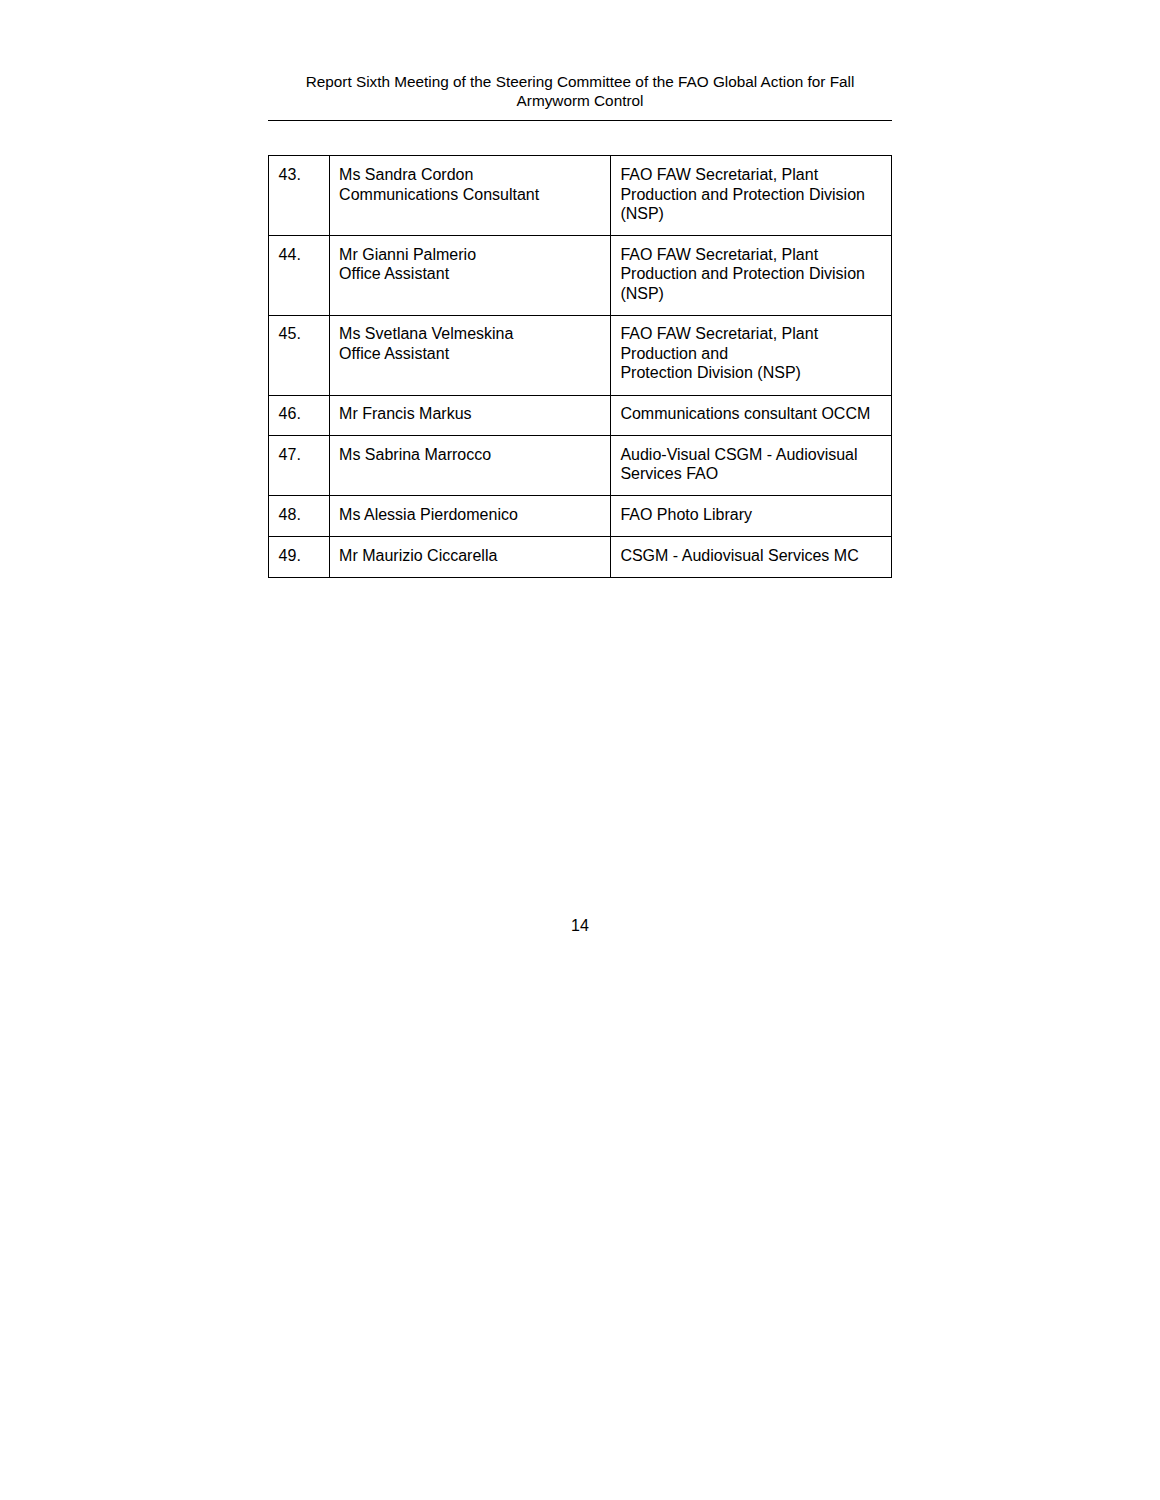Report Sixth Meeting of the Steering Committee of the FAO Global Action for Fall Armyworm Control
| 43. | Ms Sandra Cordon Communications Consultant | FAO FAW Secretariat, Plant Production and Protection Division (NSP) |
| 44. | Mr Gianni Palmerio Office Assistant | FAO FAW Secretariat, Plant Production and Protection Division (NSP) |
| 45. | Ms Svetlana Velmeskina Office Assistant | FAO FAW Secretariat, Plant Production and Protection Division (NSP) |
| 46. | Mr Francis Markus | Communications consultant OCCM |
| 47. | Ms Sabrina Marrocco | Audio-Visual CSGM - Audiovisual Services FAO |
| 48. | Ms Alessia Pierdomenico | FAO Photo Library |
| 49. | Mr Maurizio Ciccarella | CSGM - Audiovisual Services MC |
14